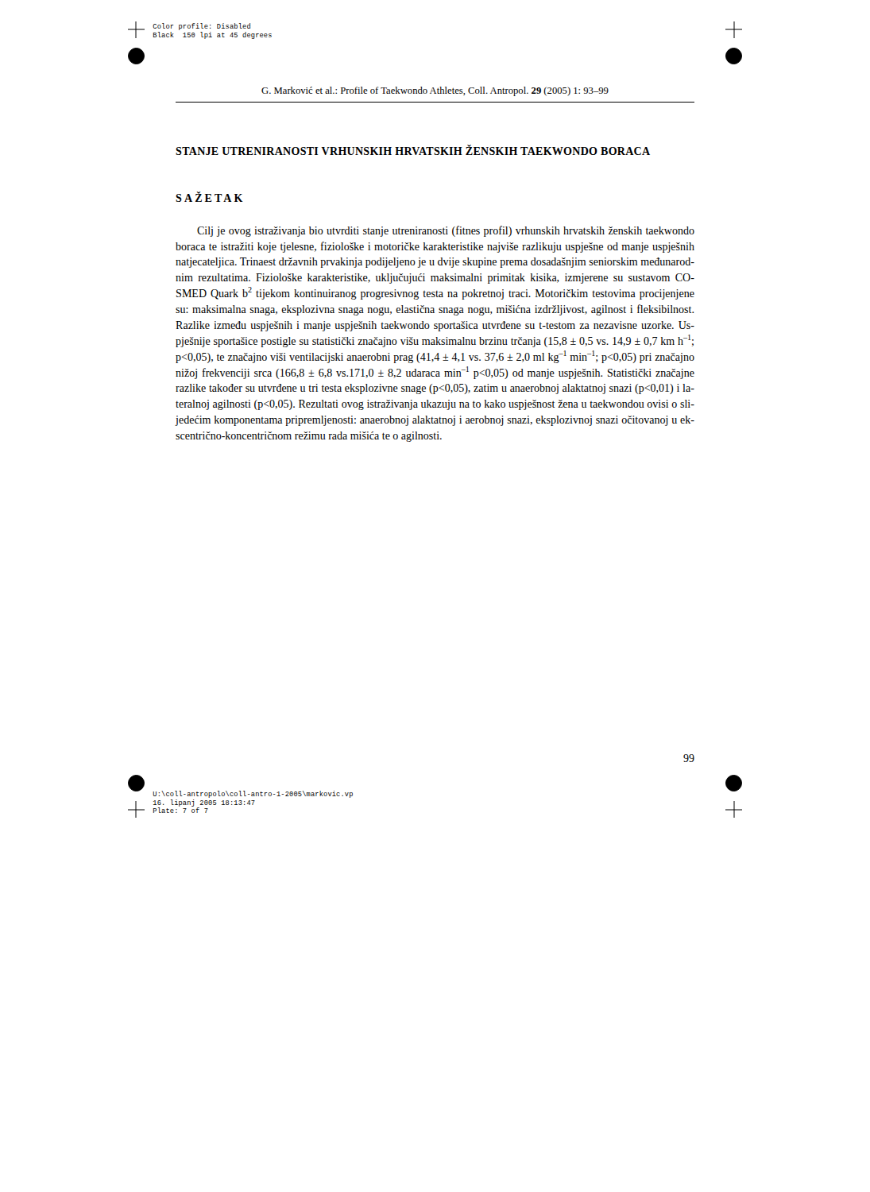Color profile: Disabled
Black 150 lpi at 45 degrees
G. Marković et al.: Profile of Taekwondo Athletes, Coll. Antropol. 29 (2005) 1: 93–99
Stanje utreniranosti vrhunskih hrvatskih ženskih taekwondo boraca
SAŽETAK
Cilj je ovog istraživanja bio utvrditi stanje utreniranosti (fitnes profil) vrhunskih hrvatskih ženskih taekwondo boraca te istražiti koje tjelesne, fiziološke i motoričke karakteristike najviše razlikuju uspješne od manje uspješnih natjecateljica. Trinaest državnih prvakinja podijeljeno je u dvije skupine prema dosadašnjim seniorskim međunarodnim rezultatima. Fiziološke karakteristike, uključujući maksimalni primitak kisika, izmjerene su sustavom COSMED Quark b2 tijekom kontinuiranog progresivnog testa na pokretnoj traci. Motoričkim testovima procijenjene su: maksimalna snaga, eksplozivna snaga nogu, elastična snaga nogu, mišićna izdržljivost, agilnost i fleksibilnost. Razlike između uspješnih i manje uspješnih taekwondo sportašica utvrđene su t-testom za nezavisne uzorke. Uspješnije sportašice postigle su statistički značajno višu maksimalnu brzinu trčanja (15,8 ± 0,5 vs. 14,9 ± 0,7 km h–1; p<0,05), te značajno viši ventilacijski anaerobni prag (41,4 ± 4,1 vs. 37,6 ± 2,0 ml kg–1 min–1; p<0,05) pri značajno nižoj frekvenciji srca (166,8 ± 6,8 vs.171,0 ± 8,2 udaraca min–1 p<0,05) od manje uspješnih. Statistički značajne razlike također su utvrđene u tri testa eksplozivne snage (p<0,05), zatim u anaerobnoj alaktatnoj snazi (p<0,01) i lateralnoj agilnosti (p<0,05). Rezultati ovog istraživanja ukazuju na to kako uspješnost žena u taekwondou ovisi o slijedećim komponentama pripremljenosti: anaerobnoj alaktatnoj i aerobnoj snazi, eksplozivnoj snazi očitovanoj u ekscentrično-koncentričnom režimu rada mišića te o agilnosti.
99
U:\coll-antropolo\coll-antro-1-2005\markovic.vp
16. lipanj 2005 18:13:47
Plate: 7 of 7